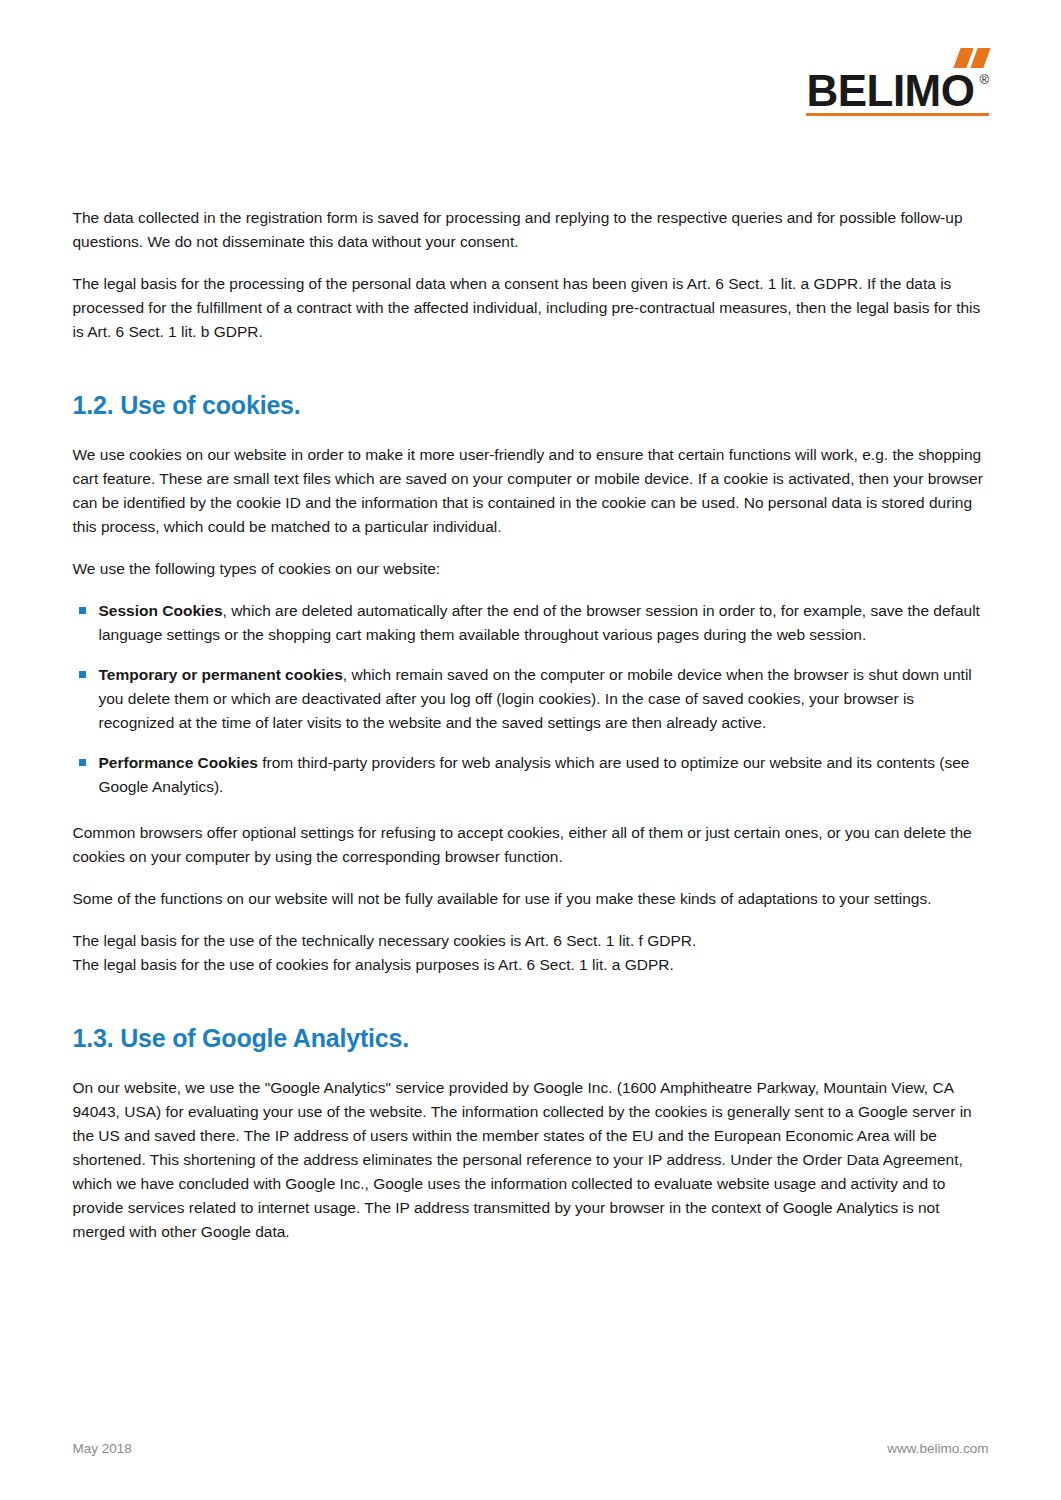BELIMO®
The data collected in the registration form is saved for processing and replying to the respective queries and for possible follow-up questions. We do not disseminate this data without your consent.
The legal basis for the processing of the personal data when a consent has been given is Art. 6 Sect. 1 lit. a GDPR. If the data is processed for the fulfillment of a contract with the affected individual, including pre-contractual measures, then the legal basis for this is Art. 6 Sect. 1 lit. b GDPR.
1.2. Use of cookies.
We use cookies on our website in order to make it more user-friendly and to ensure that certain functions will work, e.g. the shopping cart feature. These are small text files which are saved on your computer or mobile device. If a cookie is activated, then your browser can be identified by the cookie ID and the information that is contained in the cookie can be used. No personal data is stored during this process, which could be matched to a particular individual.
We use the following types of cookies on our website:
Session Cookies, which are deleted automatically after the end of the browser session in order to, for example, save the default language settings or the shopping cart making them available throughout various pages during the web session.
Temporary or permanent cookies, which remain saved on the computer or mobile device when the browser is shut down until you delete them or which are deactivated after you log off (login cookies). In the case of saved cookies, your browser is recognized at the time of later visits to the website and the saved settings are then already active.
Performance Cookies from third-party providers for web analysis which are used to optimize our website and its contents (see Google Analytics).
Common browsers offer optional settings for refusing to accept cookies, either all of them or just certain ones, or you can delete the cookies on your computer by using the corresponding browser function.
Some of the functions on our website will not be fully available for use if you make these kinds of adaptations to your settings.
The legal basis for the use of the technically necessary cookies is Art. 6 Sect. 1 lit. f GDPR.
The legal basis for the use of cookies for analysis purposes is Art. 6 Sect. 1 lit. a GDPR.
1.3. Use of Google Analytics.
On our website, we use the "Google Analytics" service provided by Google Inc. (1600 Amphitheatre Parkway, Mountain View, CA 94043, USA) for evaluating your use of the website. The information collected by the cookies is generally sent to a Google server in the US and saved there. The IP address of users within the member states of the EU and the European Economic Area will be shortened. This shortening of the address eliminates the personal reference to your IP address. Under the Order Data Agreement, which we have concluded with Google Inc., Google uses the information collected to evaluate website usage and activity and to provide services related to internet usage. The IP address transmitted by your browser in the context of Google Analytics is not merged with other Google data.
May 2018
www.belimo.com